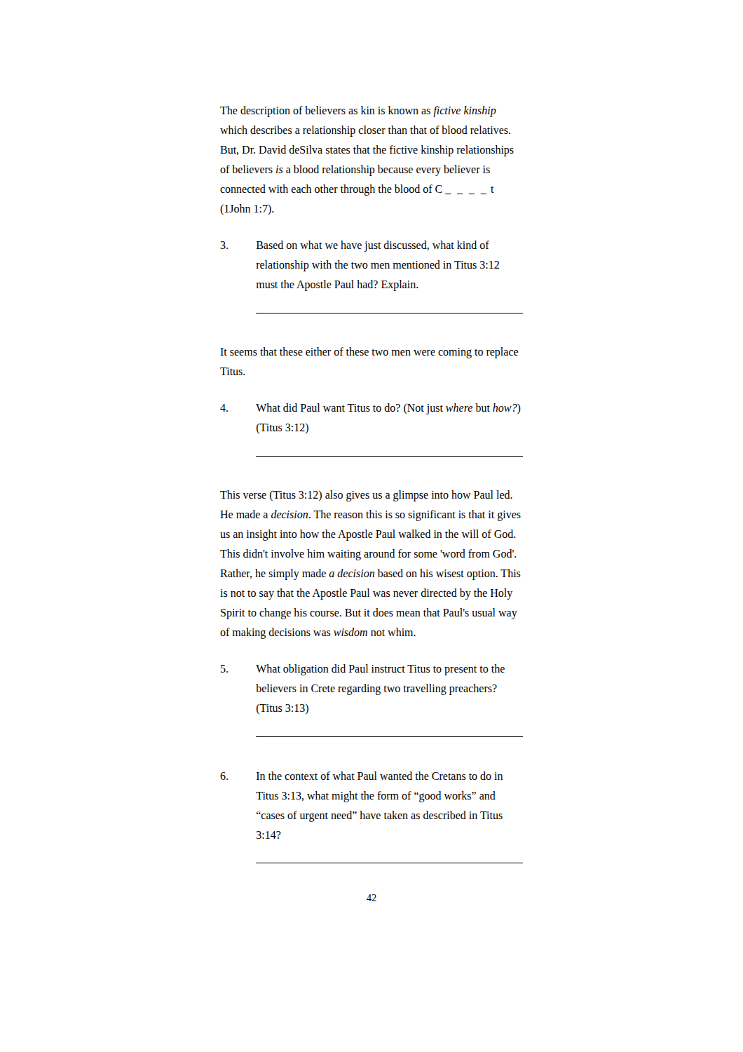The description of believers as kin is known as fictive kinship which describes a relationship closer than that of blood relatives. But, Dr. David deSilva states that the fictive kinship relationships of believers is a blood relationship because every believer is connected with each other through the blood of C _ _ _ _ t (1John 1:7).
3. Based on what we have just discussed, what kind of relationship with the two men mentioned in Titus 3:12 must the Apostle Paul had? Explain.
It seems that these either of these two men were coming to replace Titus.
4. What did Paul want Titus to do? (Not just where but how?) (Titus 3:12)
This verse (Titus 3:12) also gives us a glimpse into how Paul led. He made a decision. The reason this is so significant is that it gives us an insight into how the Apostle Paul walked in the will of God. This didn't involve him waiting around for some 'word from God'. Rather, he simply made a decision based on his wisest option. This is not to say that the Apostle Paul was never directed by the Holy Spirit to change his course. But it does mean that Paul's usual way of making decisions was wisdom not whim.
5. What obligation did Paul instruct Titus to present to the believers in Crete regarding two travelling preachers? (Titus 3:13)
6. In the context of what Paul wanted the Cretans to do in Titus 3:13, what might the form of “good works” and “cases of urgent need” have taken as described in Titus 3:14?
42